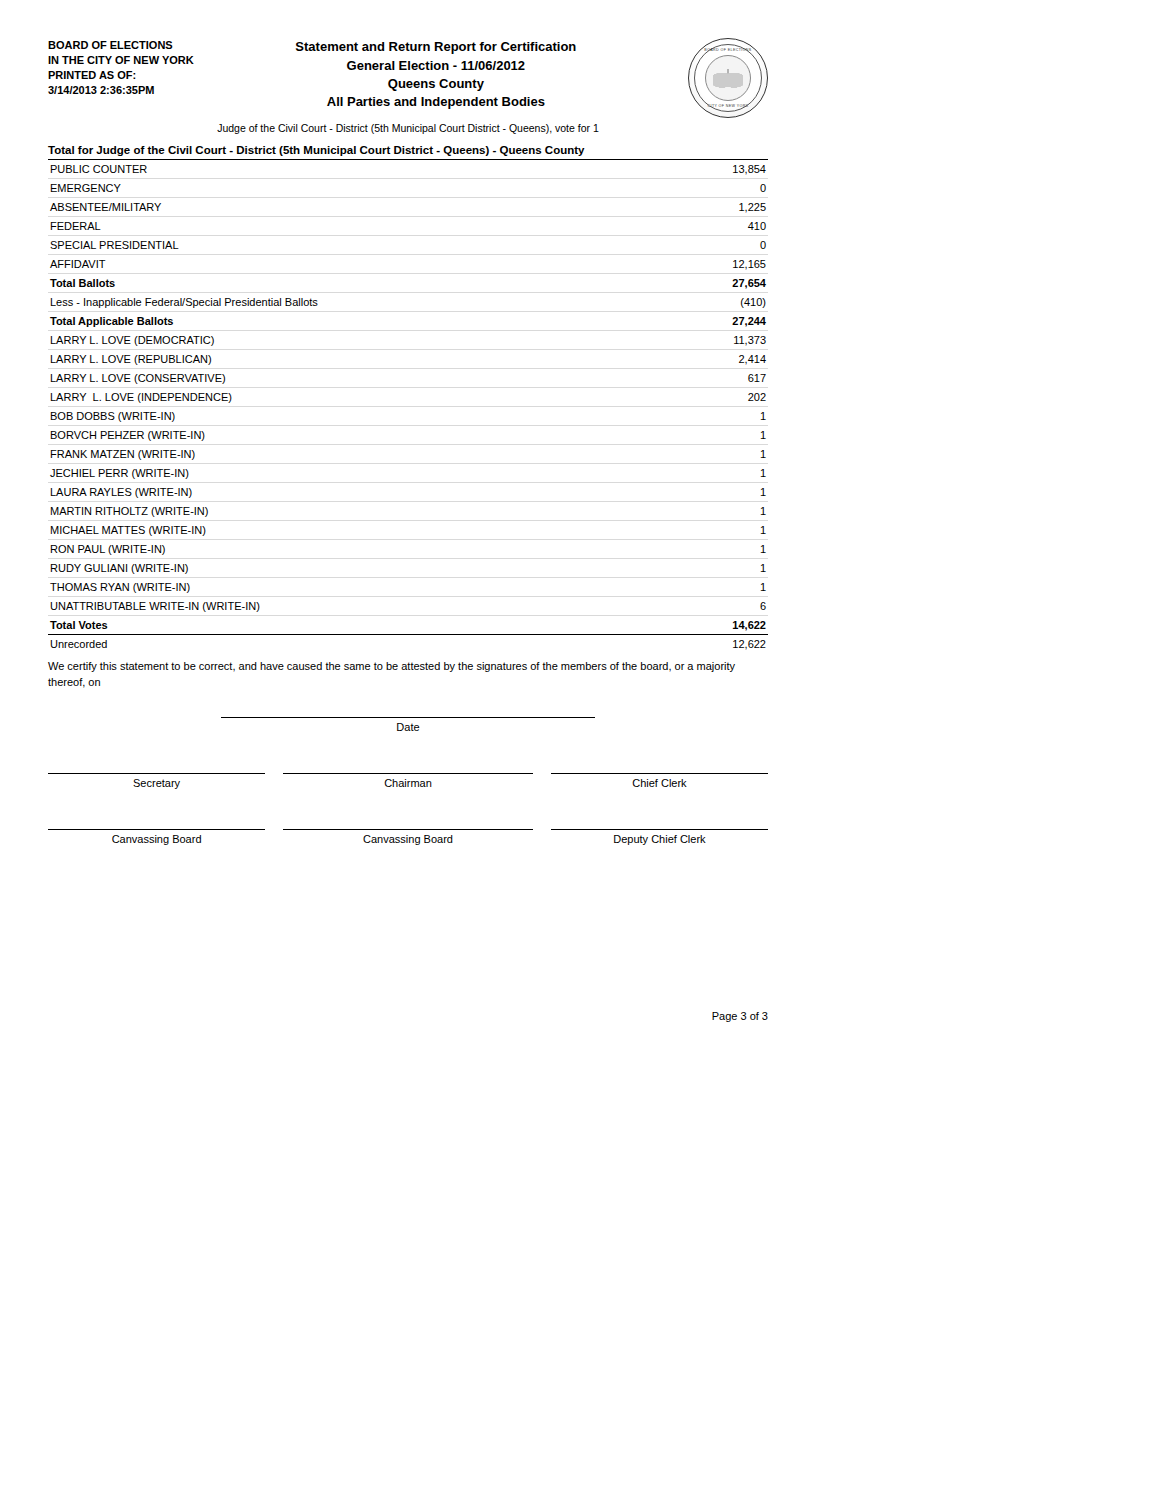BOARD OF ELECTIONS
IN THE CITY OF NEW YORK
PRINTED AS OF:
3/14/2013 2:36:35PM
Statement and Return Report for Certification
General Election - 11/06/2012
Queens County
All Parties and Independent Bodies
BOARD OF ELECTIONS
CITY OF NEW YORK
Judge of the Civil Court - District (5th Municipal Court District - Queens), vote for 1
Total for Judge of the Civil Court - District (5th Municipal Court District - Queens) - Queens County
| PUBLIC COUNTER | 13,854 |
| EMERGENCY | 0 |
| ABSENTEE/MILITARY | 1,225 |
| FEDERAL | 410 |
| SPECIAL PRESIDENTIAL | 0 |
| AFFIDAVIT | 12,165 |
| Total Ballots | 27,654 |
| Less - Inapplicable Federal/Special Presidential Ballots | (410) |
| Total Applicable Ballots | 27,244 |
| LARRY L. LOVE (DEMOCRATIC) | 11,373 |
| LARRY L. LOVE (REPUBLICAN) | 2,414 |
| LARRY L. LOVE (CONSERVATIVE) | 617 |
| LARRY L. LOVE (INDEPENDENCE) | 202 |
| BOB DOBBS (WRITE-IN) | 1 |
| BORVCH PEHZER (WRITE-IN) | 1 |
| FRANK MATZEN (WRITE-IN) | 1 |
| JECHIEL PERR (WRITE-IN) | 1 |
| LAURA RAYLES (WRITE-IN) | 1 |
| MARTIN RITHOLTZ (WRITE-IN) | 1 |
| MICHAEL MATTES (WRITE-IN) | 1 |
| RON PAUL (WRITE-IN) | 1 |
| RUDY GULIANI (WRITE-IN) | 1 |
| THOMAS RYAN (WRITE-IN) | 1 |
| UNATTRIBUTABLE WRITE-IN (WRITE-IN) | 6 |
| Total Votes | 14,622 |
| Unrecorded | 12,622 |
We certify this statement to be correct, and have caused the same to be attested by the signatures of the members of the board, or a majority thereof, on
Date
Secretary
Chairman
Chief Clerk
Canvassing Board
Canvassing Board
Deputy Chief Clerk
Page 3 of 3